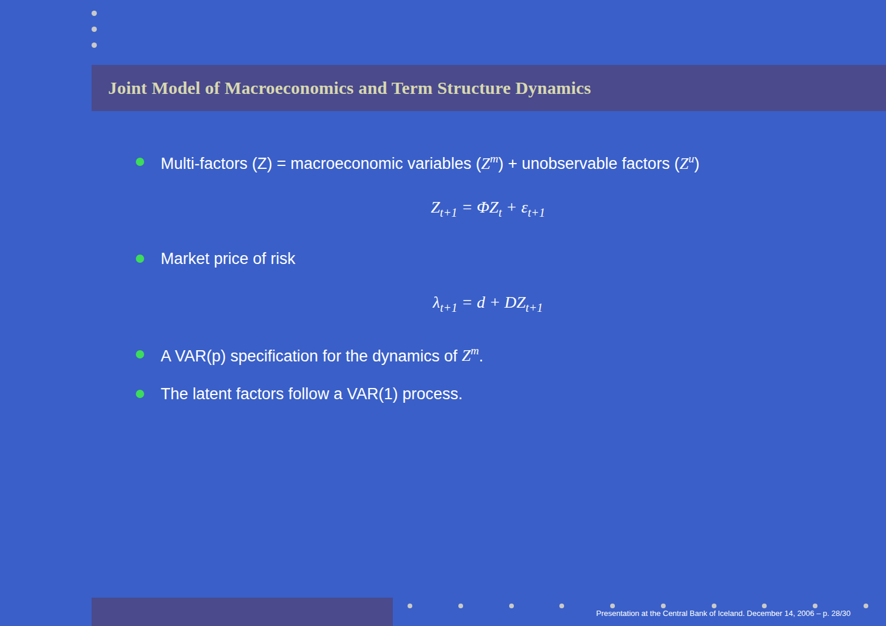Joint Model of Macroeconomics and Term Structure Dynamics
Multi-factors (Z) = macroeconomic variables (Zm) + unobservable factors (Zu)
Zt+1 = ΦZt + εt+1
Market price of risk
λt+1 = d + DZt+1
A VAR(p) specification for the dynamics of Zm.
The latent factors follow a VAR(1) process.
Presentation at the Central Bank of Iceland. December 14, 2006 – p. 28/30